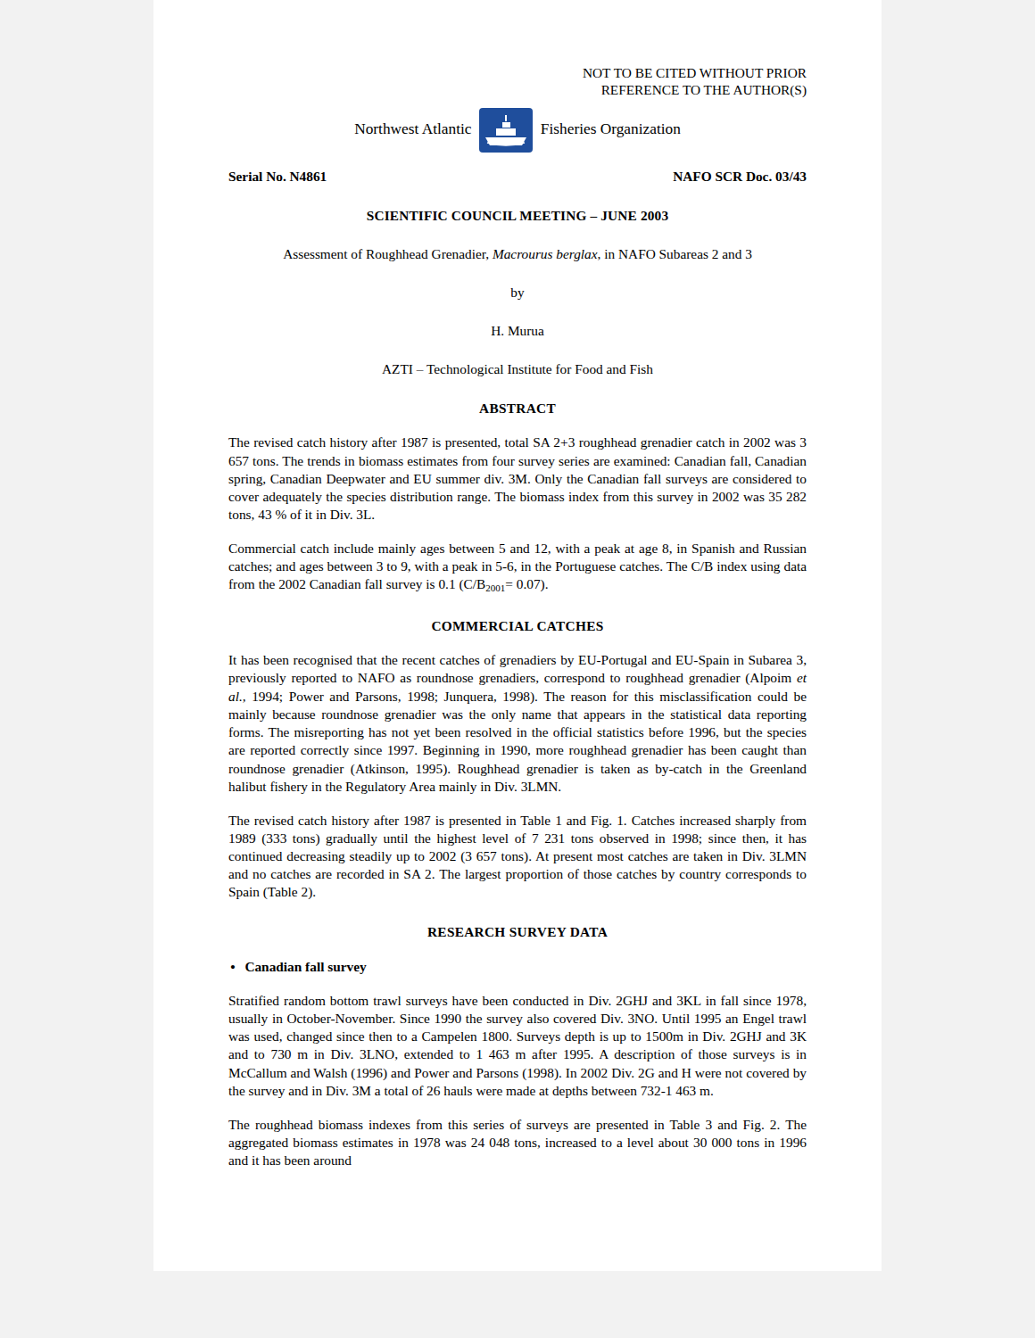NOT TO BE CITED WITHOUT PRIOR
REFERENCE TO THE AUTHOR(S)
Northwest Atlantic Fisheries Organization
Serial No. N4861 NAFO SCR Doc. 03/43
SCIENTIFIC COUNCIL MEETING – JUNE 2003
Assessment of Roughhead Grenadier, Macrourus berglax, in NAFO Subareas 2 and 3
by
H. Murua
AZTI – Technological Institute for Food and Fish
ABSTRACT
The revised catch history after 1987 is presented, total SA 2+3 roughhead grenadier catch in 2002 was 3 657 tons. The trends in biomass estimates from four survey series are examined: Canadian fall, Canadian spring, Canadian Deepwater and EU summer div. 3M. Only the Canadian fall surveys are considered to cover adequately the species distribution range. The biomass index from this survey in 2002 was 35 282 tons, 43 % of it in Div. 3L.
Commercial catch include mainly ages between 5 and 12, with a peak at age 8, in Spanish and Russian catches; and ages between 3 to 9, with a peak in 5-6, in the Portuguese catches. The C/B index using data from the 2002 Canadian fall survey is 0.1 (C/B2001= 0.07).
COMMERCIAL CATCHES
It has been recognised that the recent catches of grenadiers by EU-Portugal and EU-Spain in Subarea 3, previously reported to NAFO as roundnose grenadiers, correspond to roughhead grenadier (Alpoim et al., 1994; Power and Parsons, 1998; Junquera, 1998). The reason for this misclassification could be mainly because roundnose grenadier was the only name that appears in the statistical data reporting forms. The misreporting has not yet been resolved in the official statistics before 1996, but the species are reported correctly since 1997. Beginning in 1990, more roughhead grenadier has been caught than roundnose grenadier (Atkinson, 1995). Roughhead grenadier is taken as by-catch in the Greenland halibut fishery in the Regulatory Area mainly in Div. 3LMN.
The revised catch history after 1987 is presented in Table 1 and Fig. 1. Catches increased sharply from 1989 (333 tons) gradually until the highest level of 7 231 tons observed in 1998; since then, it has continued decreasing steadily up to 2002 (3 657 tons). At present most catches are taken in Div. 3LMN and no catches are recorded in SA 2. The largest proportion of those catches by country corresponds to Spain (Table 2).
RESEARCH SURVEY DATA
Canadian fall survey
Stratified random bottom trawl surveys have been conducted in Div. 2GHJ and 3KL in fall since 1978, usually in October-November. Since 1990 the survey also covered Div. 3NO. Until 1995 an Engel trawl was used, changed since then to a Campelen 1800. Surveys depth is up to 1500m in Div. 2GHJ and 3K and to 730 m in Div. 3LNO, extended to 1 463 m after 1995. A description of those surveys is in McCallum and Walsh (1996) and Power and Parsons (1998). In 2002 Div. 2G and H were not covered by the survey and in Div. 3M a total of 26 hauls were made at depths between 732-1 463 m.
The roughhead biomass indexes from this series of surveys are presented in Table 3 and Fig. 2. The aggregated biomass estimates in 1978 was 24 048 tons, increased to a level about 30 000 tons in 1996 and it has been around